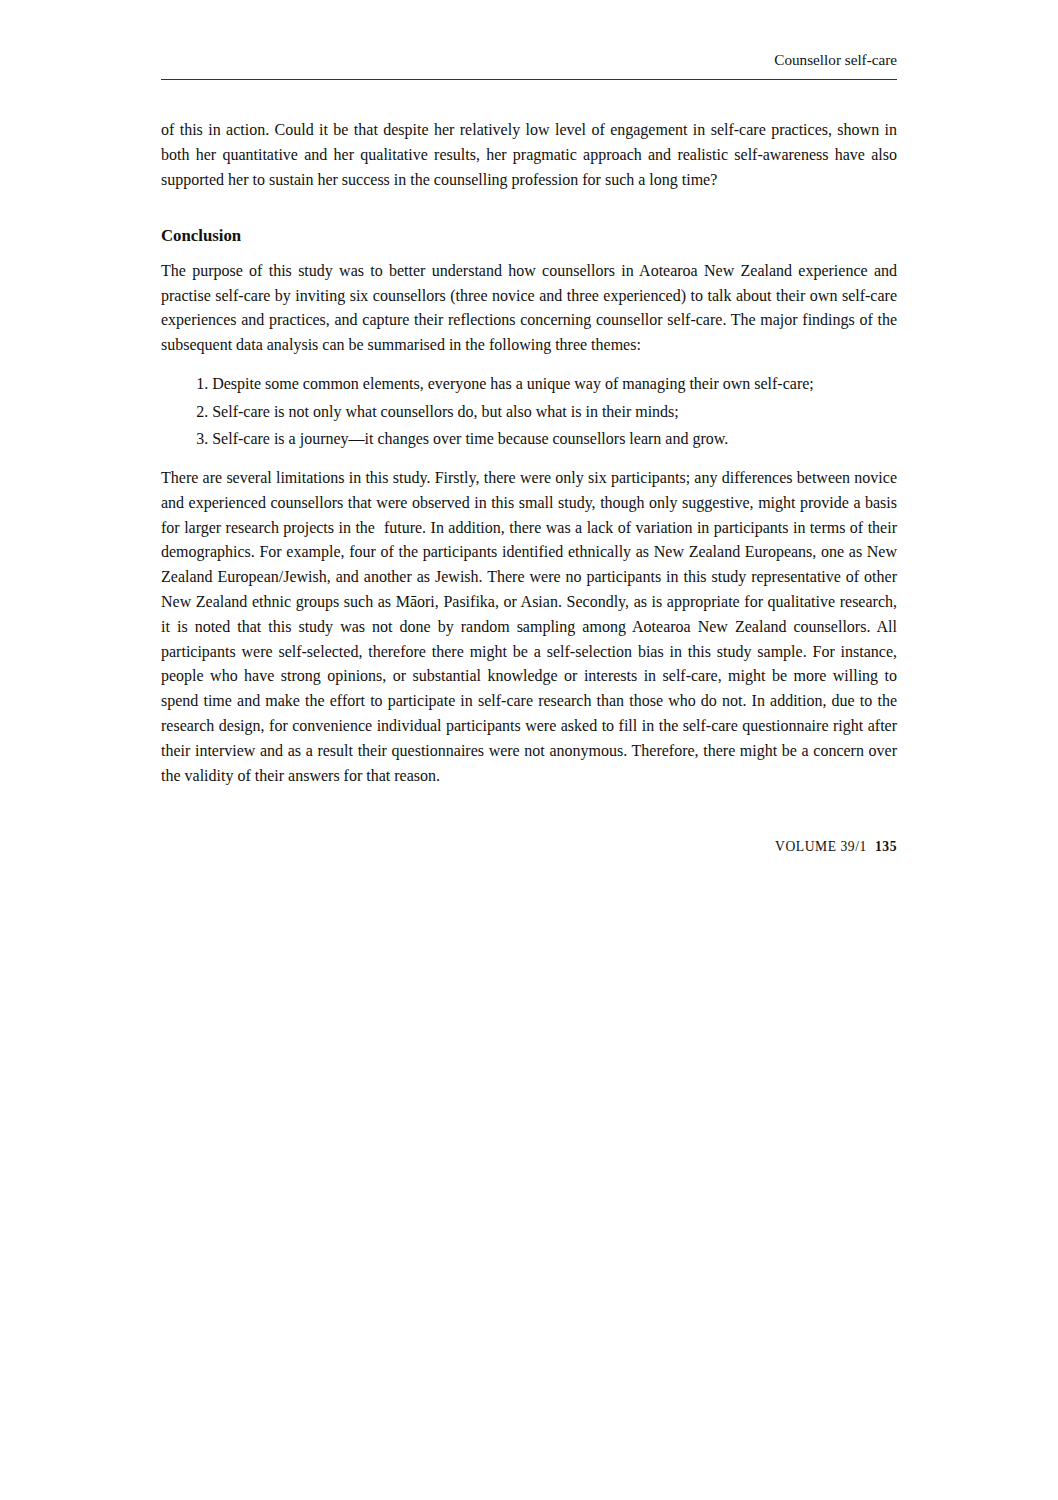Counsellor self-care
of this in action. Could it be that despite her relatively low level of engagement in self-care practices, shown in both her quantitative and her qualitative results, her pragmatic approach and realistic self-awareness have also supported her to sustain her success in the counselling profession for such a long time?
Conclusion
The purpose of this study was to better understand how counsellors in Aotearoa New Zealand experience and practise self-care by inviting six counsellors (three novice and three experienced) to talk about their own self-care experiences and practices, and capture their reflections concerning counsellor self-care. The major findings of the subsequent data analysis can be summarised in the following three themes:
Despite some common elements, everyone has a unique way of managing their own self-care;
Self-care is not only what counsellors do, but also what is in their minds;
Self-care is a journey—it changes over time because counsellors learn and grow.
There are several limitations in this study. Firstly, there were only six participants; any differences between novice and experienced counsellors that were observed in this small study, though only suggestive, might provide a basis for larger research projects in the future. In addition, there was a lack of variation in participants in terms of their demographics. For example, four of the participants identified ethnically as New Zealand Europeans, one as New Zealand European/Jewish, and another as Jewish. There were no participants in this study representative of other New Zealand ethnic groups such as Māori, Pasifika, or Asian. Secondly, as is appropriate for qualitative research, it is noted that this study was not done by random sampling among Aotearoa New Zealand counsellors. All participants were self-selected, therefore there might be a self-selection bias in this study sample. For instance, people who have strong opinions, or substantial knowledge or interests in self-care, might be more willing to spend time and make the effort to participate in self-care research than those who do not. In addition, due to the research design, for convenience individual participants were asked to fill in the self-care questionnaire right after their interview and as a result their questionnaires were not anonymous. Therefore, there might be a concern over the validity of their answers for that reason.
VOLUME 39/1135